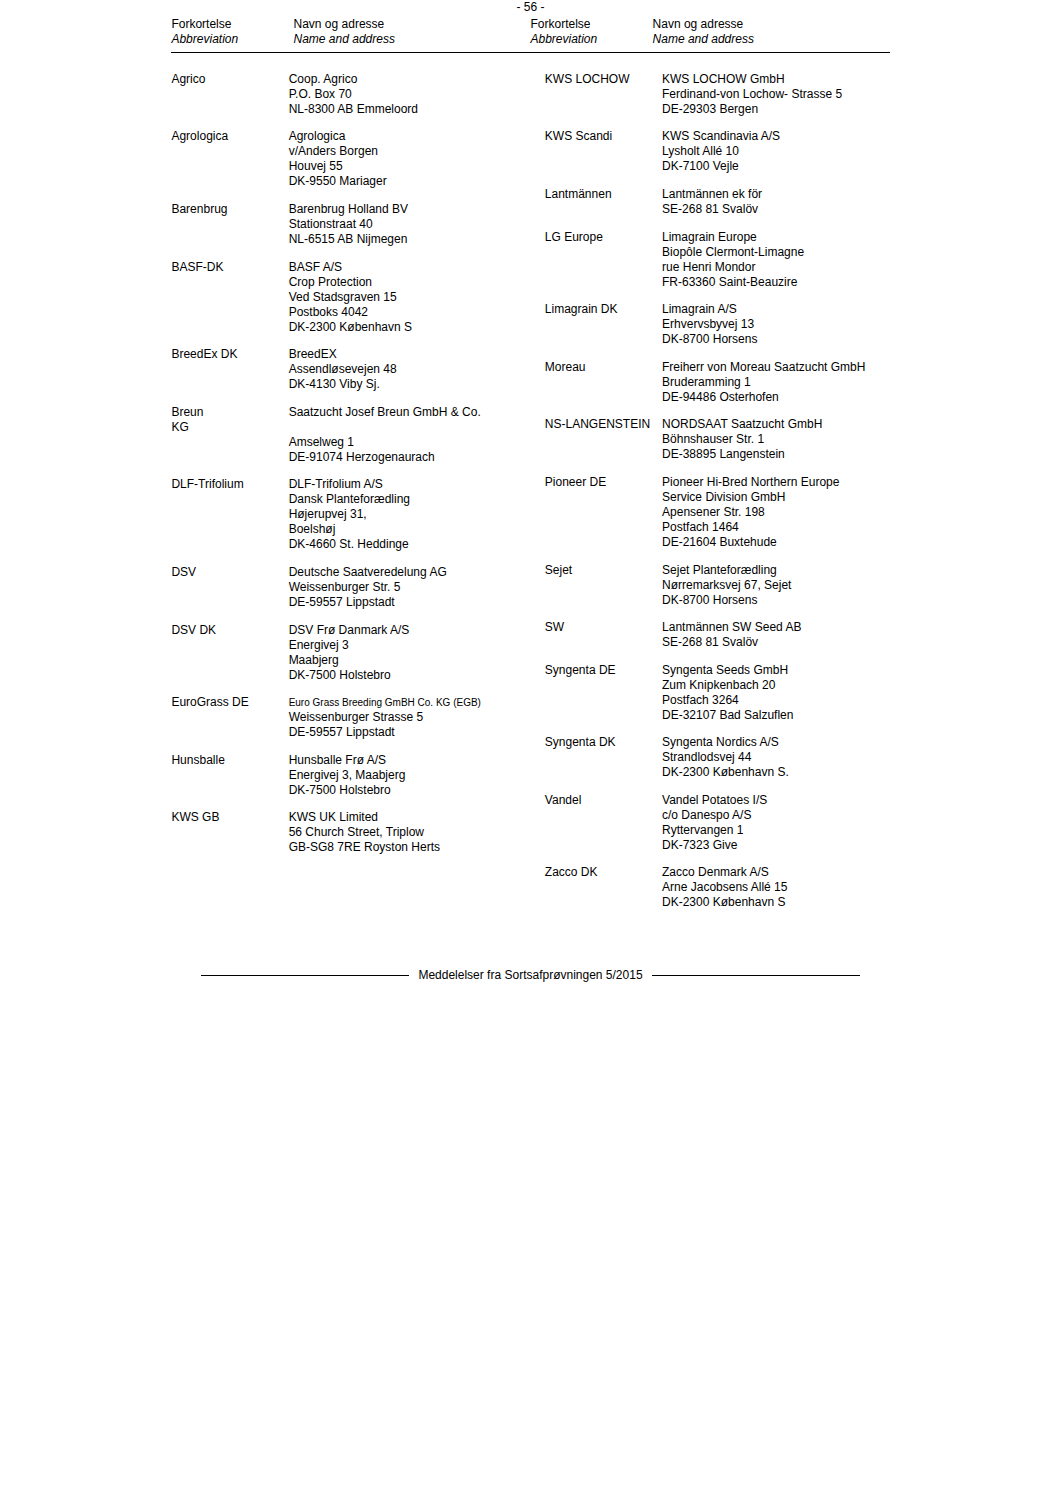- 56 -
| Forkortelse Abbreviation | Navn og adresse Name and address | Forkortelse Abbreviation | Navn og adresse Name and address |
| / Agrico / Coop. Agrico P.O. Box 70 NL-8300 AB Emmeloord / / Agrologica / Agrologica v/Anders Borgen Houvej 55 DK-9550 Mariager / / Barenbrug / Barenbrug Holland BV Stationstraat 40 NL-6515 AB Nijmegen / / BASF-DK / BASF A/S Crop Protection Ved Stadsgraven 15 Postboks 4042 DK-2300 København S / / BreedEx DK / BreedEX Assendløsevejen 48 DK-4130 Viby Sj. / / Breun KG / Saatzucht Josef Breun GmbH & Co. Amselweg 1 DE-91074 Herzogenaurach / / DLF-Trifolium / DLF-Trifolium A/S Dansk Planteforædling Højerupvej 31, Boelshøj DK-4660 St. Heddinge / / DSV / Deutsche Saatveredelung AG Weissenburger Str. 5 DE-59557 Lippstadt / / DSV DK / DSV Frø Danmark A/S Energivej 3 Maabjerg DK-7500 Holstebro / / EuroGrass DE / Euro Grass Breeding GmBH Co. KG (EGB) Weissenburger Strasse 5 DE-59557 Lippstadt / / Hunsballe / Hunsballe Frø A/S Energivej 3, Maabjerg DK-7500 Holstebro / / KWS GB / KWS UK Limited 56 Church Street, Triplow GB-SG8 7RE Royston Herts / | | / KWS LOCHOW / KWS LOCHOW GmbH Ferdinand-von Lochow- Strasse 5 DE-29303 Bergen / / KWS Scandi / KWS Scandinavia A/S Lysholt Allé 10 DK-7100 Vejle / / Lantmännen / Lantmännen ek för SE-268 81 Svalöv / / LG Europe / Limagrain Europe Biopôle Clermont-Limagne rue Henri Mondor FR-63360 Saint-Beauzire / / Limagrain DK / Limagrain A/S Erhvervsbyvej 13 DK-8700 Horsens / / Moreau / Freiherr von Moreau Saatzucht GmbH Bruderamming 1 DE-94486 Osterhofen / / NS-LANGENSTEIN / NORDSAAT Saatzucht GmbH Böhnshauser Str. 1 DE-38895 Langenstein / / Pioneer DE / Pioneer Hi-Bred Northern Europe Service Division GmbH Apensener Str. 198 Postfach 1464 DE-21604 Buxtehude / / Sejet / Sejet Planteforædling Nørremarksvej 67, Sejet DK-8700 Horsens / / SW / Lantmännen SW Seed AB SE-268 81 Svalöv / / Syngenta DE / Syngenta Seeds GmbH Zum Knipkenbach 20 Postfach 3264 DE-32107 Bad Salzuflen / / Syngenta DK / Syngenta Nordics A/S Strandlodsvej 44 DK-2300 København S. / / Vandel / Vandel Potatoes I/S c/o Danespo A/S Ryttervangen 1 DK-7323 Give / / Zacco DK / Zacco Denmark A/S Arne Jacobsens Allé 15 DK-2300 København S / |
Meddelelser fra Sortsafprøvningen 5/2015